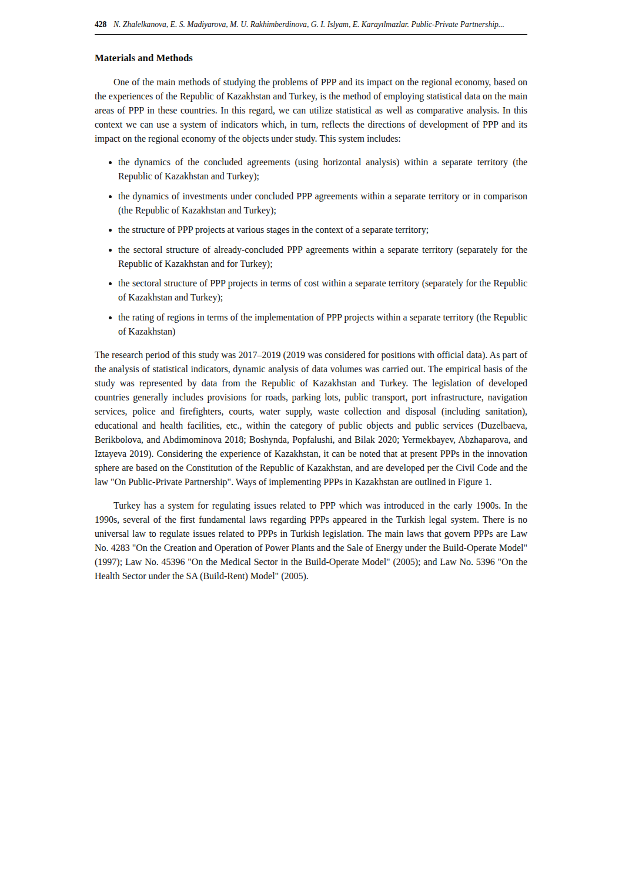428 N. Zhalelkanova, E. S. Madiyarova, M. U. Rakhimberdinova, G. I. Islyam, E. Karayılmazlar. Public-Private Partnership...
Materials and Methods
One of the main methods of studying the problems of PPP and its impact on the regional economy, based on the experiences of the Republic of Kazakhstan and Turkey, is the method of employing statistical data on the main areas of PPP in these countries. In this regard, we can utilize statistical as well as comparative analysis. In this context we can use a system of indicators which, in turn, reflects the directions of development of PPP and its impact on the regional economy of the objects under study. This system includes:
the dynamics of the concluded agreements (using horizontal analysis) within a separate territory (the Republic of Kazakhstan and Turkey);
the dynamics of investments under concluded PPP agreements within a separate territory or in comparison (the Republic of Kazakhstan and Turkey);
the structure of PPP projects at various stages in the context of a separate territory;
the sectoral structure of already-concluded PPP agreements within a separate territory (separately for the Republic of Kazakhstan and for Turkey);
the sectoral structure of PPP projects in terms of cost within a separate territory (separately for the Republic of Kazakhstan and Turkey);
the rating of regions in terms of the implementation of PPP projects within a separate territory (the Republic of Kazakhstan)
The research period of this study was 2017–2019 (2019 was considered for positions with official data). As part of the analysis of statistical indicators, dynamic analysis of data volumes was carried out. The empirical basis of the study was represented by data from the Republic of Kazakhstan and Turkey. The legislation of developed countries generally includes provisions for roads, parking lots, public transport, port infrastructure, navigation services, police and firefighters, courts, water supply, waste collection and disposal (including sanitation), educational and health facilities, etc., within the category of public objects and public services (Duzelbaeva, Berikbolova, and Abdimominova 2018; Boshynda, Popfalushi, and Bilak 2020; Yermekbayev, Abzhaparova, and Iztayeva 2019). Considering the experience of Kazakhstan, it can be noted that at present PPPs in the innovation sphere are based on the Constitution of the Republic of Kazakhstan, and are developed per the Civil Code and the law "On Public-Private Partnership". Ways of implementing PPPs in Kazakhstan are outlined in Figure 1.
Turkey has a system for regulating issues related to PPP which was introduced in the early 1900s. In the 1990s, several of the first fundamental laws regarding PPPs appeared in the Turkish legal system. There is no universal law to regulate issues related to PPPs in Turkish legislation. The main laws that govern PPPs are Law No. 4283 "On the Creation and Operation of Power Plants and the Sale of Energy under the Build-Operate Model" (1997); Law No. 45396 "On the Medical Sector in the Build-Operate Model" (2005); and Law No. 5396 "On the Health Sector under the SA (Build-Rent) Model" (2005).